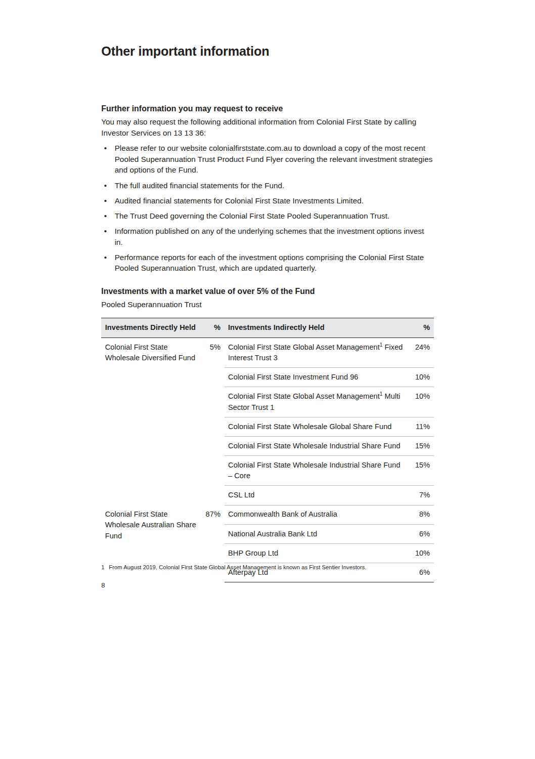Other important information
Further information you may request to receive
You may also request the following additional information from Colonial First State by calling Investor Services on 13 13 36:
Please refer to our website colonialfirststate.com.au to download a copy of the most recent Pooled Superannuation Trust Product Fund Flyer covering the relevant investment strategies and options of the Fund.
The full audited financial statements for the Fund.
Audited financial statements for Colonial First State Investments Limited.
The Trust Deed governing the Colonial First State Pooled Superannuation Trust.
Information published on any of the underlying schemes that the investment options invest in.
Performance reports for each of the investment options comprising the Colonial First State Pooled Superannuation Trust, which are updated quarterly.
Investments with a market value of over 5% of the Fund
Pooled Superannuation Trust
| Investments Directly Held | % | Investments Indirectly Held | % |
| --- | --- | --- | --- |
| Colonial First State Wholesale Diversified Fund | 5% | Colonial First State Global Asset Management 1 Fixed Interest Trust 3 | 24% |
| Colonial First State Investment Fund 96 | 10% |
| Colonial First State Global Asset Management 1 Multi Sector Trust 1 | 10% |
| Colonial First State Wholesale Global Share Fund | 11% |
| Colonial First State Wholesale Industrial Share Fund | 15% |
| Colonial First State Wholesale Industrial Share Fund – Core | 15% |
| CSL Ltd | 7% |
| Colonial First State Wholesale Australian Share Fund | 87% | Commonwealth Bank of Australia | 8% |
| National Australia Bank Ltd | 6% |
| BHP Group Ltd | 10% |
| Afterpay Ltd | 6% |
1 From August 2019, Colonial First State Global Asset Management is known as First Sentier Investors.
8